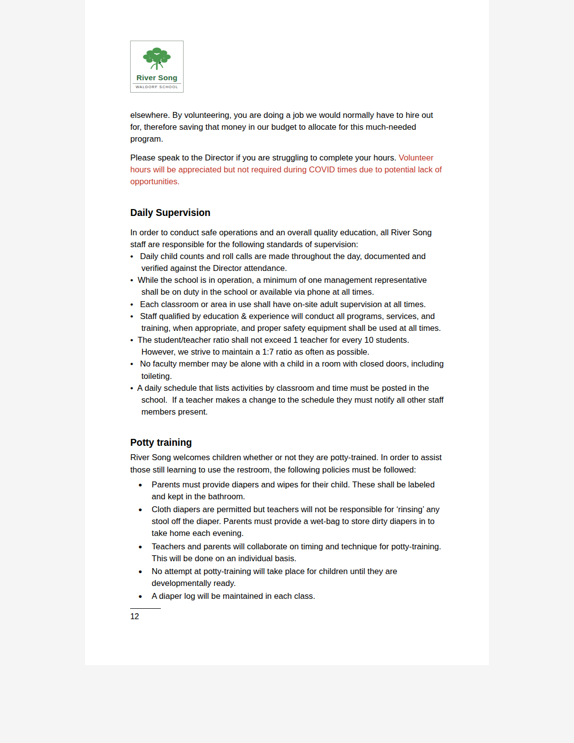River Song
Waldorf School
elsewhere. By volunteering, you are doing a job we would normally have to hire out for, therefore saving that money in our budget to allocate for this much-needed program.
Please speak to the Director if you are struggling to complete your hours. Volunteer hours will be appreciated but not required during COVID times due to potential lack of opportunities.
Daily Supervision
In order to conduct safe operations and an overall quality education, all River Song staff are responsible for the following standards of supervision:
• Daily child counts and roll calls are made throughout the day, documented and verified against the Director attendance.
• While the school is in operation, a minimum of one management representative shall be on duty in the school or available via phone at all times.
• Each classroom or area in use shall have on-site adult supervision at all times.
• Staff qualified by education & experience will conduct all programs, services, and training, when appropriate, and proper safety equipment shall be used at all times.
• The student/teacher ratio shall not exceed 1 teacher for every 10 students. However, we strive to maintain a 1:7 ratio as often as possible.
• No faculty member may be alone with a child in a room with closed doors, including toileting.
• A daily schedule that lists activities by classroom and time must be posted in the school. If a teacher makes a change to the schedule they must notify all other staff members present.
Potty training
River Song welcomes children whether or not they are potty-trained. In order to assist those still learning to use the restroom, the following policies must be followed:
Parents must provide diapers and wipes for their child. These shall be labeled and kept in the bathroom.
Cloth diapers are permitted but teachers will not be responsible for ‘rinsing’ any stool off the diaper. Parents must provide a wet-bag to store dirty diapers in to take home each evening.
Teachers and parents will collaborate on timing and technique for potty-training. This will be done on an individual basis.
No attempt at potty-training will take place for children until they are developmentally ready.
A diaper log will be maintained in each class.
12